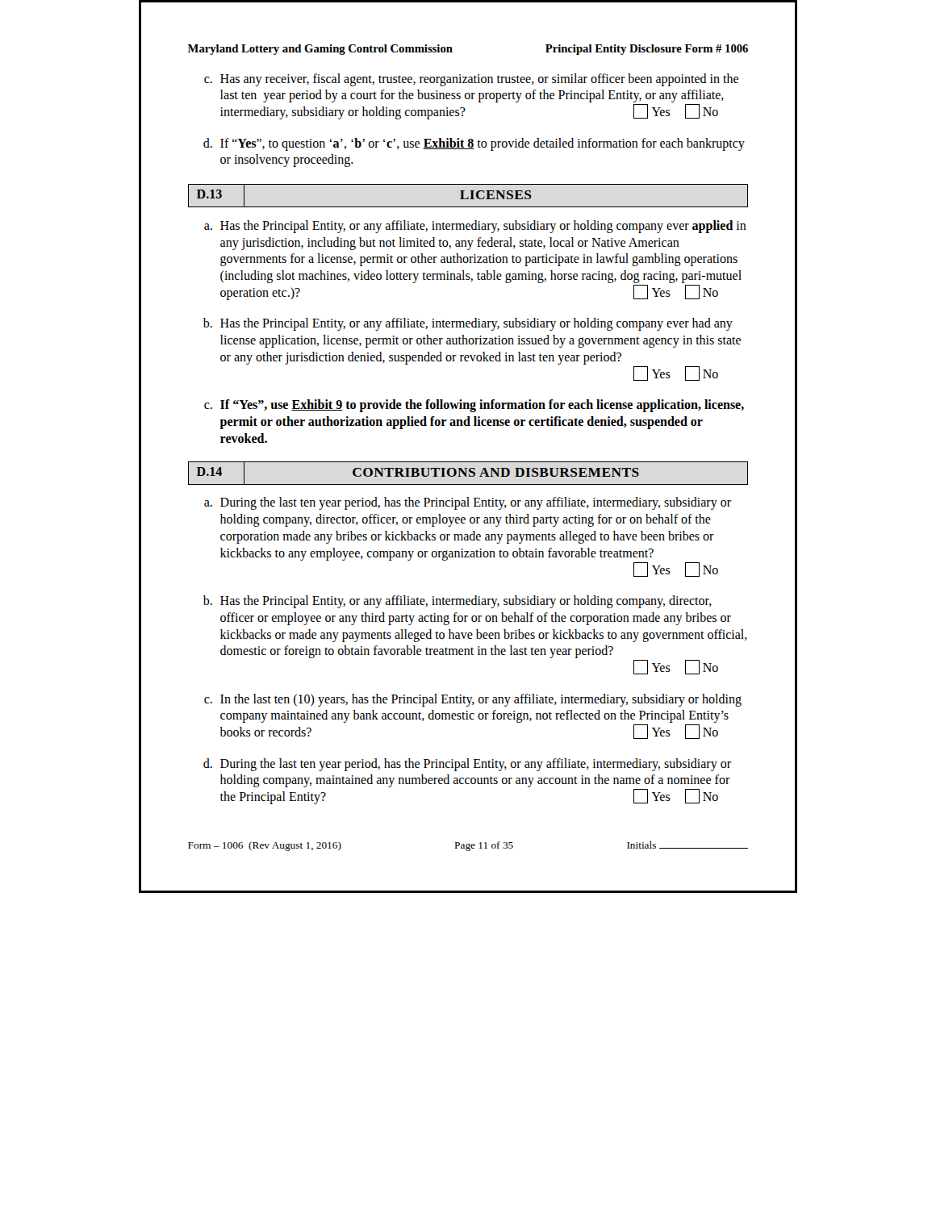Maryland Lottery and Gaming Control Commission Principal Entity Disclosure Form # 1006
Has any receiver, fiscal agent, trustee, reorganization trustee, or similar officer been appointed in the last ten year period by a court for the business or property of the Principal Entity, or any affiliate, intermediary, subsidiary or holding companies? Yes No
If “Yes”, to question ‘a’, ‘b’ or ‘c’, use Exhibit 8 to provide detailed information for each bankruptcy or insolvency proceeding.
D.13
LICENSES
Has the Principal Entity, or any affiliate, intermediary, subsidiary or holding company ever applied in any jurisdiction, including but not limited to, any federal, state, local or Native American governments for a license, permit or other authorization to participate in lawful gambling operations (including slot machines, video lottery terminals, table gaming, horse racing, dog racing, pari-mutuel operation etc.)? Yes No
Has the Principal Entity, or any affiliate, intermediary, subsidiary or holding company ever had any license application, license, permit or other authorization issued by a government agency in this state or any other jurisdiction denied, suspended or revoked in last ten year period?
Yes No
If “Yes”, use Exhibit 9 to provide the following information for each license application, license, permit or other authorization applied for and license or certificate denied, suspended or revoked.
D.14
CONTRIBUTIONS AND DISBURSEMENTS
During the last ten year period, has the Principal Entity, or any affiliate, intermediary, subsidiary or holding company, director, officer, or employee or any third party acting for or on behalf of the corporation made any bribes or kickbacks or made any payments alleged to have been bribes or kickbacks to any employee, company or organization to obtain favorable treatment?
Yes No
Has the Principal Entity, or any affiliate, intermediary, subsidiary or holding company, director, officer or employee or any third party acting for or on behalf of the corporation made any bribes or kickbacks or made any payments alleged to have been bribes or kickbacks to any government official, domestic or foreign to obtain favorable treatment in the last ten year period?
Yes No
In the last ten (10) years, has the Principal Entity, or any affiliate, intermediary, subsidiary or holding company maintained any bank account, domestic or foreign, not reflected on the Principal Entity’s books or records? Yes No
During the last ten year period, has the Principal Entity, or any affiliate, intermediary, subsidiary or holding company, maintained any numbered accounts or any account in the name of a nominee for the Principal Entity? Yes No
Form – 1006 (Rev August 1, 2016) Page 11 of 35 Initials